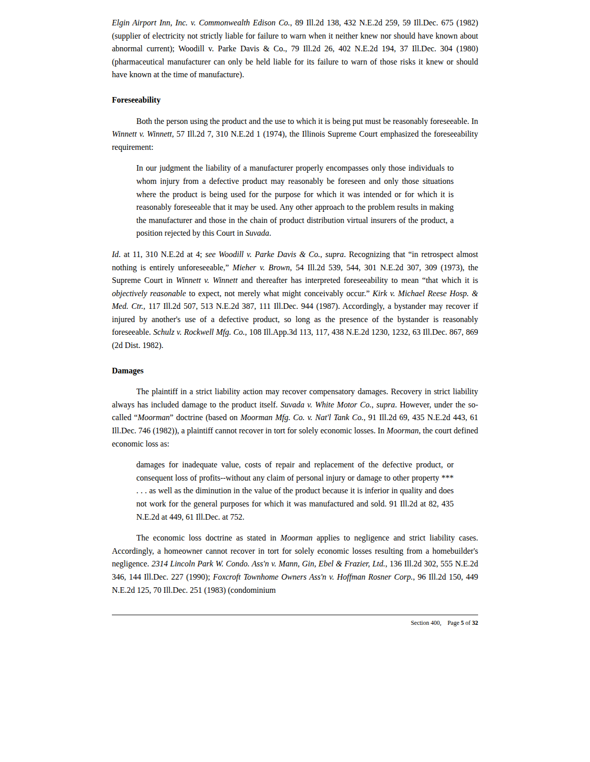Elgin Airport Inn, Inc. v. Commonwealth Edison Co., 89 Ill.2d 138, 432 N.E.2d 259, 59 Ill.Dec. 675 (1982) (supplier of electricity not strictly liable for failure to warn when it neither knew nor should have known about abnormal current); Woodill v. Parke Davis & Co., 79 Ill.2d 26, 402 N.E.2d 194, 37 Ill.Dec. 304 (1980) (pharmaceutical manufacturer can only be held liable for its failure to warn of those risks it knew or should have known at the time of manufacture).
Foreseeability
Both the person using the product and the use to which it is being put must be reasonably foreseeable. In Winnett v. Winnett, 57 Ill.2d 7, 310 N.E.2d 1 (1974), the Illinois Supreme Court emphasized the foreseeability requirement:
In our judgment the liability of a manufacturer properly encompasses only those individuals to whom injury from a defective product may reasonably be foreseen and only those situations where the product is being used for the purpose for which it was intended or for which it is reasonably foreseeable that it may be used. Any other approach to the problem results in making the manufacturer and those in the chain of product distribution virtual insurers of the product, a position rejected by this Court in Suvada.
Id. at 11, 310 N.E.2d at 4; see Woodill v. Parke Davis & Co., supra. Recognizing that “in retrospect almost nothing is entirely unforeseeable,” Mieher v. Brown, 54 Ill.2d 539, 544, 301 N.E.2d 307, 309 (1973), the Supreme Court in Winnett v. Winnett and thereafter has interpreted foreseeability to mean “that which it is objectively reasonable to expect, not merely what might conceivably occur.” Kirk v. Michael Reese Hosp. & Med. Ctr., 117 Ill.2d 507, 513 N.E.2d 387, 111 Ill.Dec. 944 (1987). Accordingly, a bystander may recover if injured by another's use of a defective product, so long as the presence of the bystander is reasonably foreseeable. Schulz v. Rockwell Mfg. Co., 108 Ill.App.3d 113, 117, 438 N.E.2d 1230, 1232, 63 Ill.Dec. 867, 869 (2d Dist. 1982).
Damages
The plaintiff in a strict liability action may recover compensatory damages. Recovery in strict liability always has included damage to the product itself. Suvada v. White Motor Co., supra. However, under the so-called “Moorman” doctrine (based on Moorman Mfg. Co. v. Nat'l Tank Co., 91 Ill.2d 69, 435 N.E.2d 443, 61 Ill.Dec. 746 (1982)), a plaintiff cannot recover in tort for solely economic losses. In Moorman, the court defined economic loss as:
damages for inadequate value, costs of repair and replacement of the defective product, or consequent loss of profits--without any claim of personal injury or damage to other property *** . . . as well as the diminution in the value of the product because it is inferior in quality and does not work for the general purposes for which it was manufactured and sold. 91 Ill.2d at 82, 435 N.E.2d at 449, 61 Ill.Dec. at 752.
The economic loss doctrine as stated in Moorman applies to negligence and strict liability cases. Accordingly, a homeowner cannot recover in tort for solely economic losses resulting from a homebuilder's negligence. 2314 Lincoln Park W. Condo. Ass'n v. Mann, Gin, Ebel & Frazier, Ltd., 136 Ill.2d 302, 555 N.E.2d 346, 144 Ill.Dec. 227 (1990); Foxcroft Townhome Owners Ass'n v. Hoffman Rosner Corp., 96 Ill.2d 150, 449 N.E.2d 125, 70 Ill.Dec. 251 (1983) (condominium
Section 400, Page 5 of 32